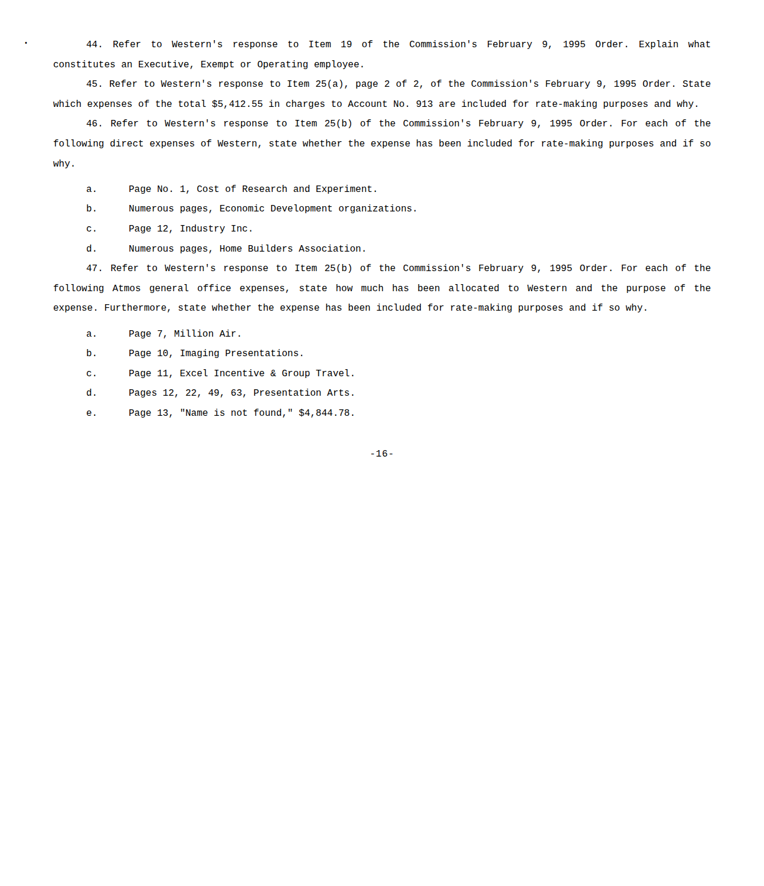·
44. Refer to Western's response to Item 19 of the Commission's February 9, 1995 Order. Explain what constitutes an Executive, Exempt or Operating employee.
45. Refer to Western's response to Item 25(a), page 2 of 2, of the Commission's February 9, 1995 Order. State which expenses of the total $5,412.55 in charges to Account No. 913 are included for rate-making purposes and why.
46. Refer to Western's response to Item 25(b) of the Commission's February 9, 1995 Order. For each of the following direct expenses of Western, state whether the expense has been included for rate-making purposes and if so why.
a. Page No. 1, Cost of Research and Experiment.
b. Numerous pages, Economic Development organizations.
c. Page 12, Industry Inc.
d. Numerous pages, Home Builders Association.
47. Refer to Western's response to Item 25(b) of the Commission's February 9, 1995 Order. For each of the following Atmos general office expenses, state how much has been allocated to Western and the purpose of the expense. Furthermore, state whether the expense has been included for rate-making purposes and if so why.
a. Page 7, Million Air.
b. Page 10, Imaging Presentations.
c. Page 11, Excel Incentive & Group Travel.
d. Pages 12, 22, 49, 63, Presentation Arts.
e. Page 13, "Name is not found," $4,844.78.
-16-